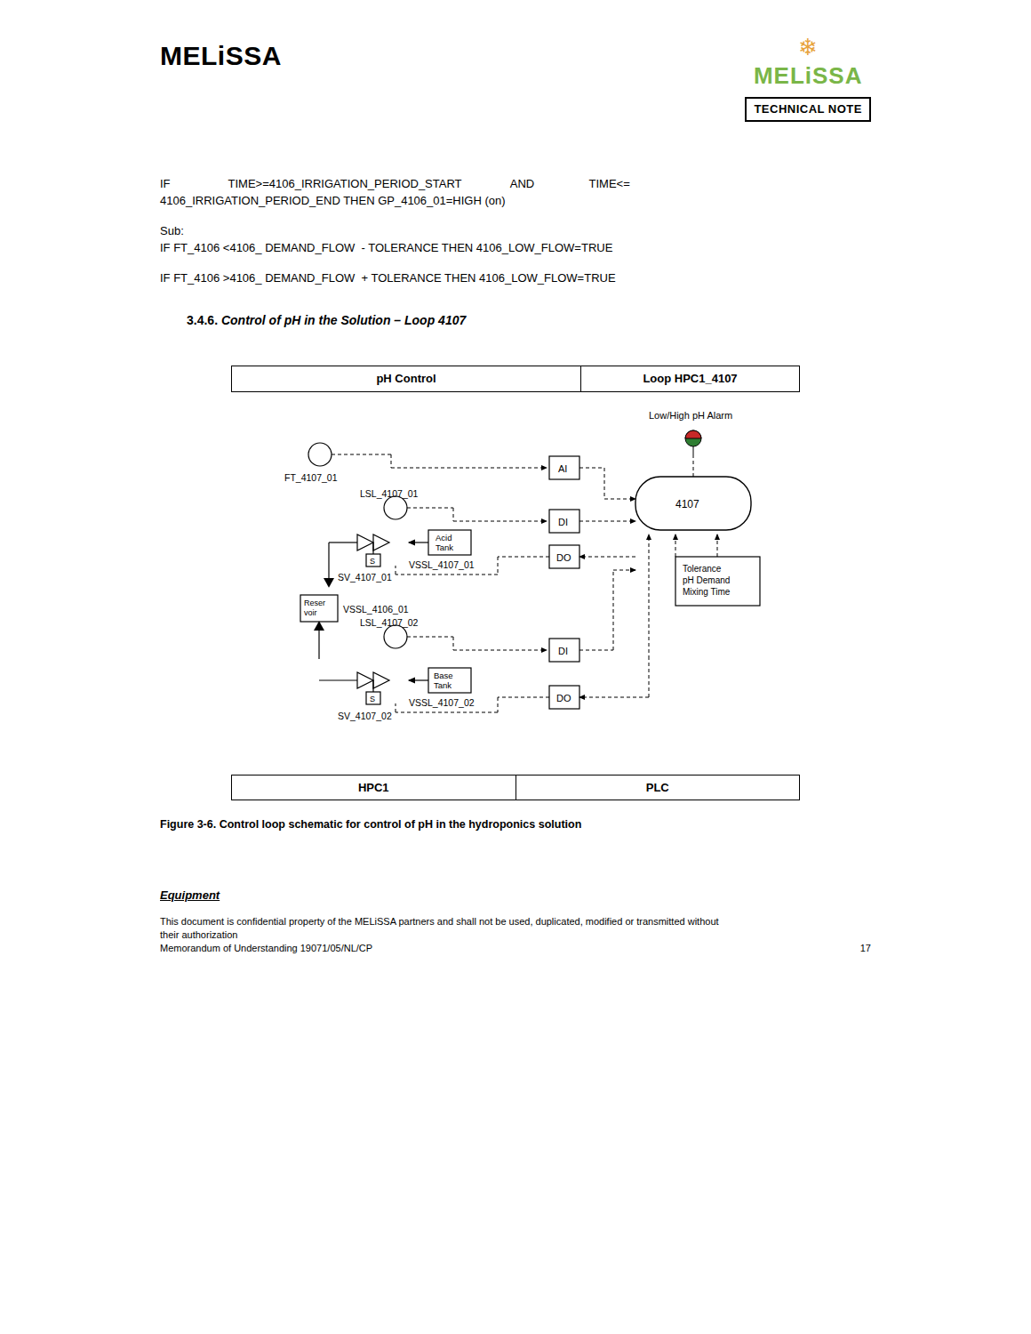MELi SSA
❄
MELiSSA
TECHNICAL NOTE
IF TIME>=4106_IRRIGATION_PERIOD_START AND TIME<=
4106_IRRIGATION_PERIOD_END THEN GP_4106_01=HIGH (on)
Sub:
IF FT_4106 <4106_ DEMAND_FLOW - TOLERANCE THEN 4106_LOW_FLOW=TRUE
IF FT_4106 >4106_ DEMAND_FLOW + TOLERANCE THEN 4106_LOW_FLOW=TRUE
3.4.6. Control of pH in the Solution – Loop 4107
pH Control
Loop HPC1_4107
Low/High pH Alarm FT_4107_01 AI LSL_4107_01 DI DO Acid Tank VSSL_4107_01 S SV_4107_01 Reser voir VSSL_4106_01 LSL_4107_02 DI DO Base Tank VSSL_4107_02 S SV_4107_02 4107 Tolerance pH Demand Mixing Time
HPC1
PLC
Figure 3-6. Control loop schematic for control of pH in the hydroponics solution
Equipment
This document is confidential property of the MELiSSA partners and shall not be used, duplicated, modified or transmitted without their authorization
Memorandum of Understanding 19071/05/NL/CP
17